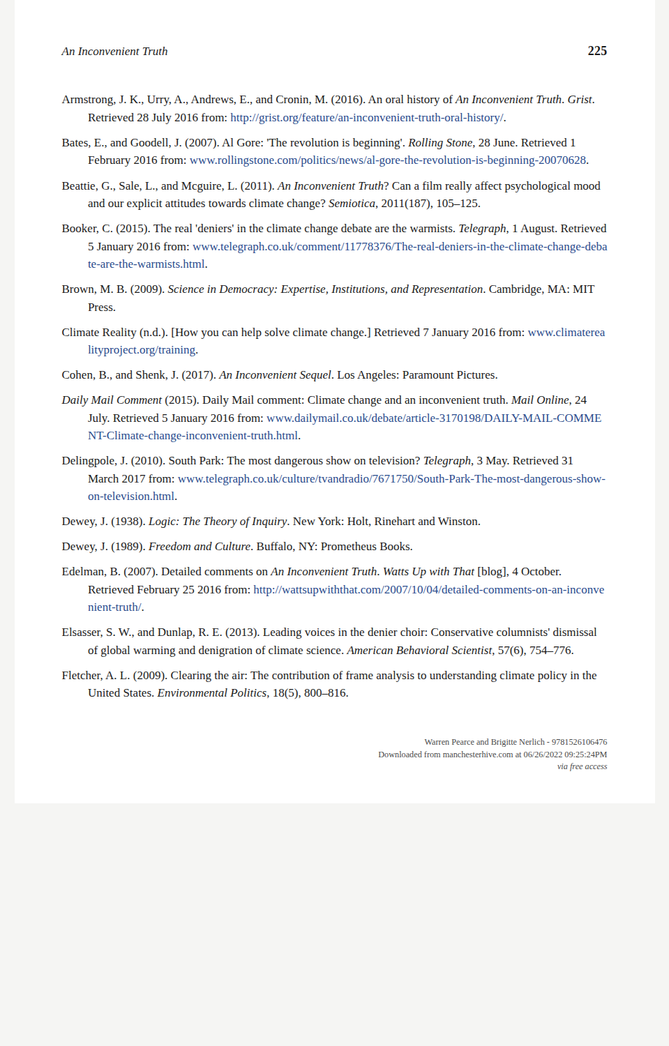An Inconvenient Truth
225
Armstrong, J. K., Urry, A., Andrews, E., and Cronin, M. (2016). An oral history of An Inconvenient Truth. Grist. Retrieved 28 July 2016 from: http://grist.org/feature/an-inconvenient-truth-oral-history/.
Bates, E., and Goodell, J. (2007). Al Gore: 'The revolution is beginning'. Rolling Stone, 28 June. Retrieved 1 February 2016 from: www.rollingstone.com/politics/news/al-gore-the-revolution-is-beginning-20070628.
Beattie, G., Sale, L., and Mcguire, L. (2011). An Inconvenient Truth? Can a film really affect psychological mood and our explicit attitudes towards climate change? Semiotica, 2011(187), 105–125.
Booker, C. (2015). The real 'deniers' in the climate change debate are the warmists. Telegraph, 1 August. Retrieved 5 January 2016 from: www.telegraph.co.uk/comment/11778376/The-real-deniers-in-the-climate-change-debate-are-the-warmists.html.
Brown, M. B. (2009). Science in Democracy: Expertise, Institutions, and Representation. Cambridge, MA: MIT Press.
Climate Reality (n.d.). [How you can help solve climate change.] Retrieved 7 January 2016 from: www.climaterealityproject.org/training.
Cohen, B., and Shenk, J. (2017). An Inconvenient Sequel. Los Angeles: Paramount Pictures.
Daily Mail Comment (2015). Daily Mail comment: Climate change and an inconvenient truth. Mail Online, 24 July. Retrieved 5 January 2016 from: www.dailymail.co.uk/debate/article-3170198/DAILY-MAIL-COMMENT-Climate-change-inconvenient-truth.html.
Delingpole, J. (2010). South Park: The most dangerous show on television? Telegraph, 3 May. Retrieved 31 March 2017 from: www.telegraph.co.uk/culture/tvandradio/7671750/South-Park-The-most-dangerous-show-on-television.html.
Dewey, J. (1938). Logic: The Theory of Inquiry. New York: Holt, Rinehart and Winston.
Dewey, J. (1989). Freedom and Culture. Buffalo, NY: Prometheus Books.
Edelman, B. (2007). Detailed comments on An Inconvenient Truth. Watts Up with That [blog], 4 October. Retrieved February 25 2016 from: http://wattsupwiththat.com/2007/10/04/detailed-comments-on-an-inconvenient-truth/.
Elsasser, S. W., and Dunlap, R. E. (2013). Leading voices in the denier choir: Conservative columnists' dismissal of global warming and denigration of climate science. American Behavioral Scientist, 57(6), 754–776.
Fletcher, A. L. (2009). Clearing the air: The contribution of frame analysis to understanding climate policy in the United States. Environmental Politics, 18(5), 800–816.
Warren Pearce and Brigitte Nerlich - 9781526106476
Downloaded from manchesterhive.com at 06/26/2022 09:25:24PM
via free access